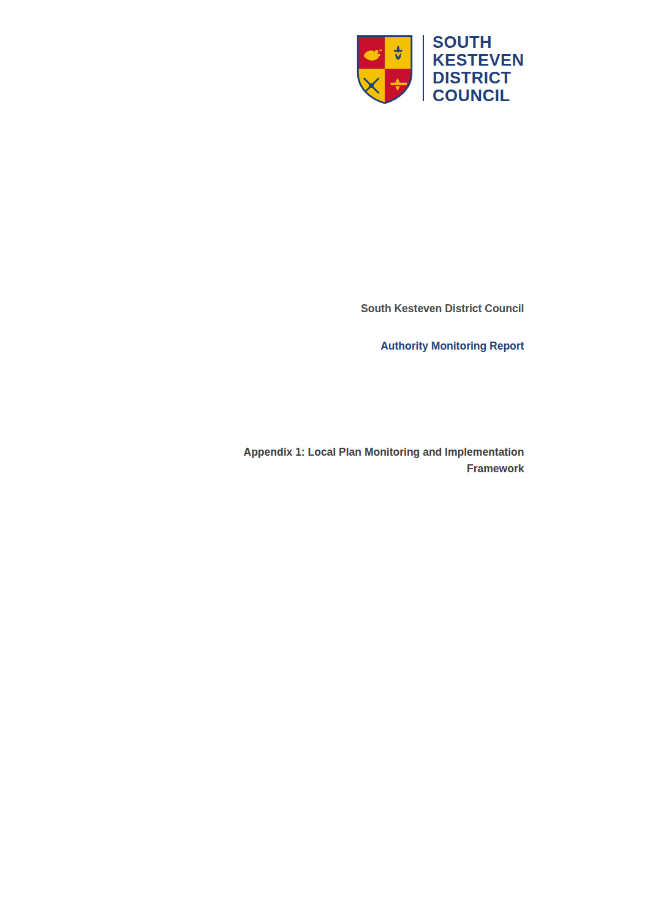SOUTH
KESTEVEN
DISTRICT
COUNCIL
South Kesteven District Council
Authority Monitoring Report
Appendix 1: Local Plan Monitoring and Implementation
Framework